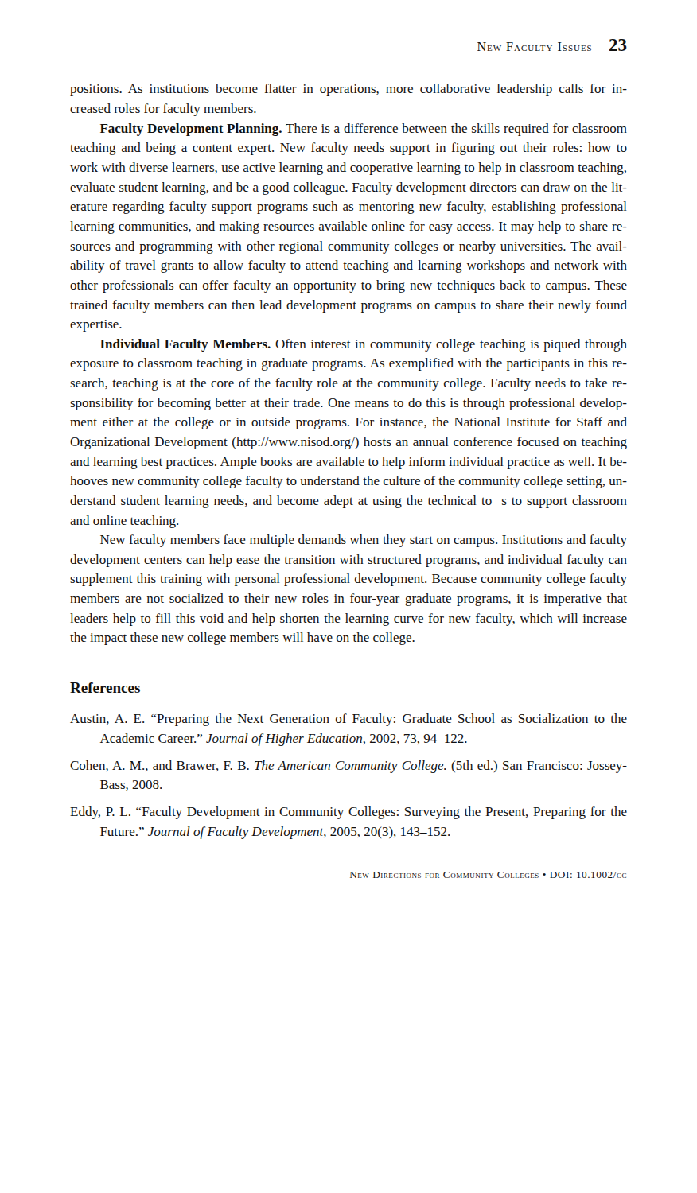New Faculty Issues 23
positions. As institutions become flatter in operations, more collaborative leadership calls for increased roles for faculty members.
Faculty Development Planning. There is a difference between the skills required for classroom teaching and being a content expert. New faculty needs support in figuring out their roles: how to work with diverse learners, use active learning and cooperative learning to help in classroom teaching, evaluate student learning, and be a good colleague. Faculty development directors can draw on the literature regarding faculty support programs such as mentoring new faculty, establishing professional learning communities, and making resources available online for easy access. It may help to share resources and programming with other regional community colleges or nearby universities. The availability of travel grants to allow faculty to attend teaching and learning workshops and network with other professionals can offer faculty an opportunity to bring new techniques back to campus. These trained faculty members can then lead development programs on campus to share their newly found expertise.
Individual Faculty Members. Often interest in community college teaching is piqued through exposure to classroom teaching in graduate programs. As exemplified with the participants in this research, teaching is at the core of the faculty role at the community college. Faculty needs to take responsibility for becoming better at their trade. One means to do this is through professional development either at the college or in outside programs. For instance, the National Institute for Staff and Organizational Development (http://www.nisod.org/) hosts an annual conference focused on teaching and learning best practices. Ample books are available to help inform individual practice as well. It behooves new community college faculty to understand the culture of the community college setting, understand student learning needs, and become adept at using the technical to s to support classroom and online teaching.
New faculty members face multiple demands when they start on campus. Institutions and faculty development centers can help ease the transition with structured programs, and individual faculty can supplement this training with personal professional development. Because community college faculty members are not socialized to their new roles in four-year graduate programs, it is imperative that leaders help to fill this void and help shorten the learning curve for new faculty, which will increase the impact these new college members will have on the college.
References
Austin, A. E. “Preparing the Next Generation of Faculty: Graduate School as Socialization to the Academic Career.” Journal of Higher Education, 2002, 73, 94–122.
Cohen, A. M., and Brawer, F. B. The American Community College. (5th ed.) San Francisco: Jossey-Bass, 2008.
Eddy, P. L. “Faculty Development in Community Colleges: Surveying the Present, Preparing for the Future.” Journal of Faculty Development, 2005, 20(3), 143–152.
New Directions for Community Colleges • DOI: 10.1002/cc